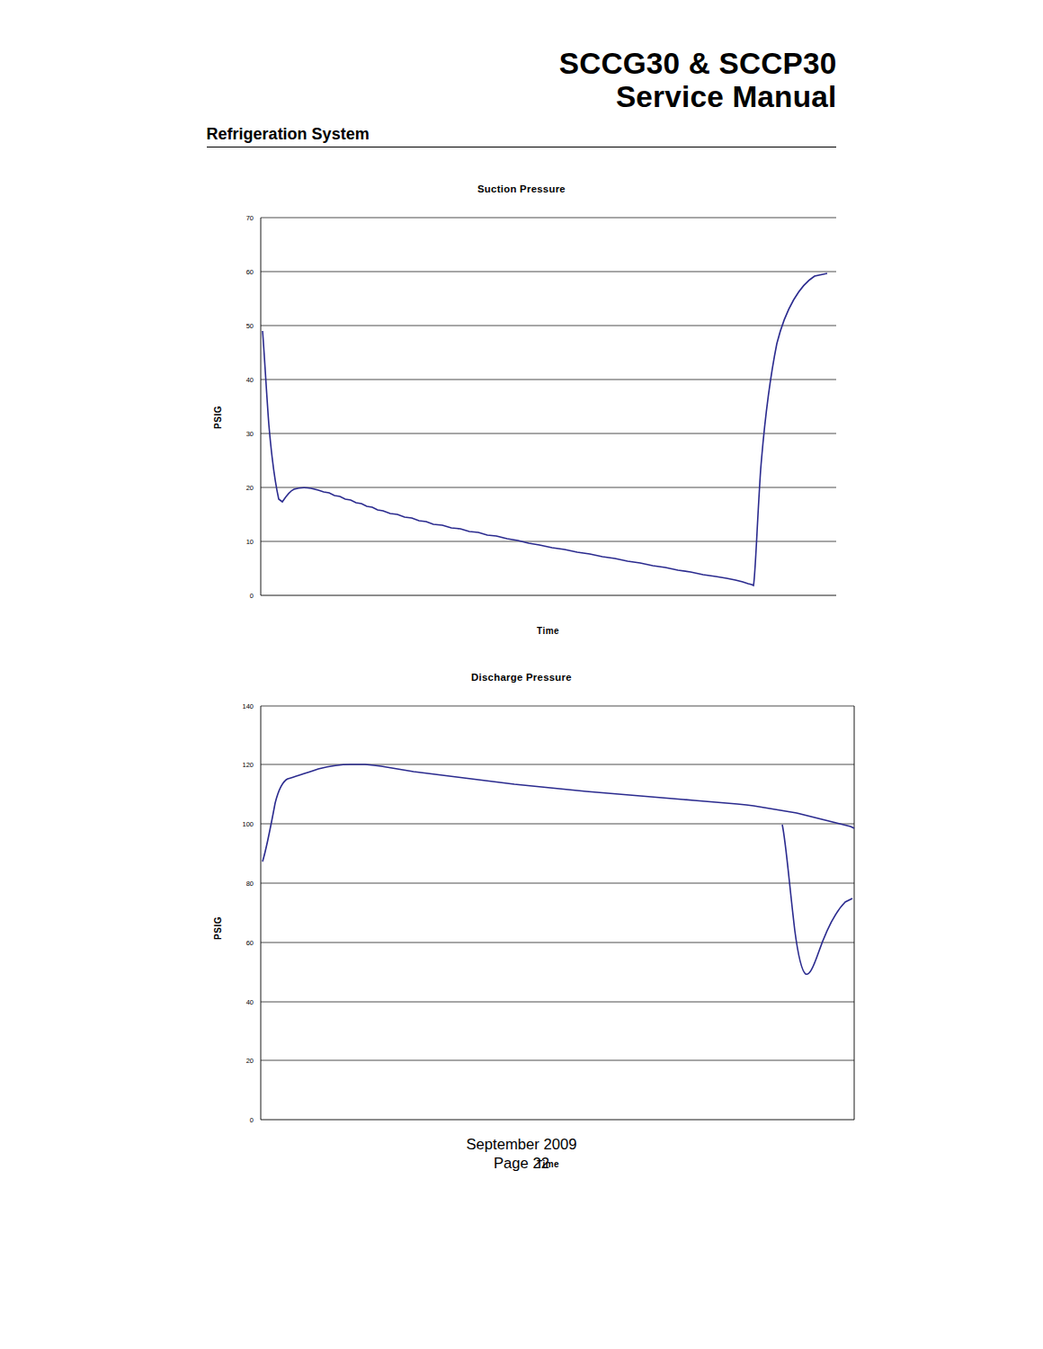SCCG30 & SCCP30
Service Manual
Refrigeration System
Suction Pressure
PSIG 70 60 50 40 30 20 10 0
Time
Discharge Pressure
PSIG 140 120 100 80 60 40 20 0
Time
September 2009
Page 22